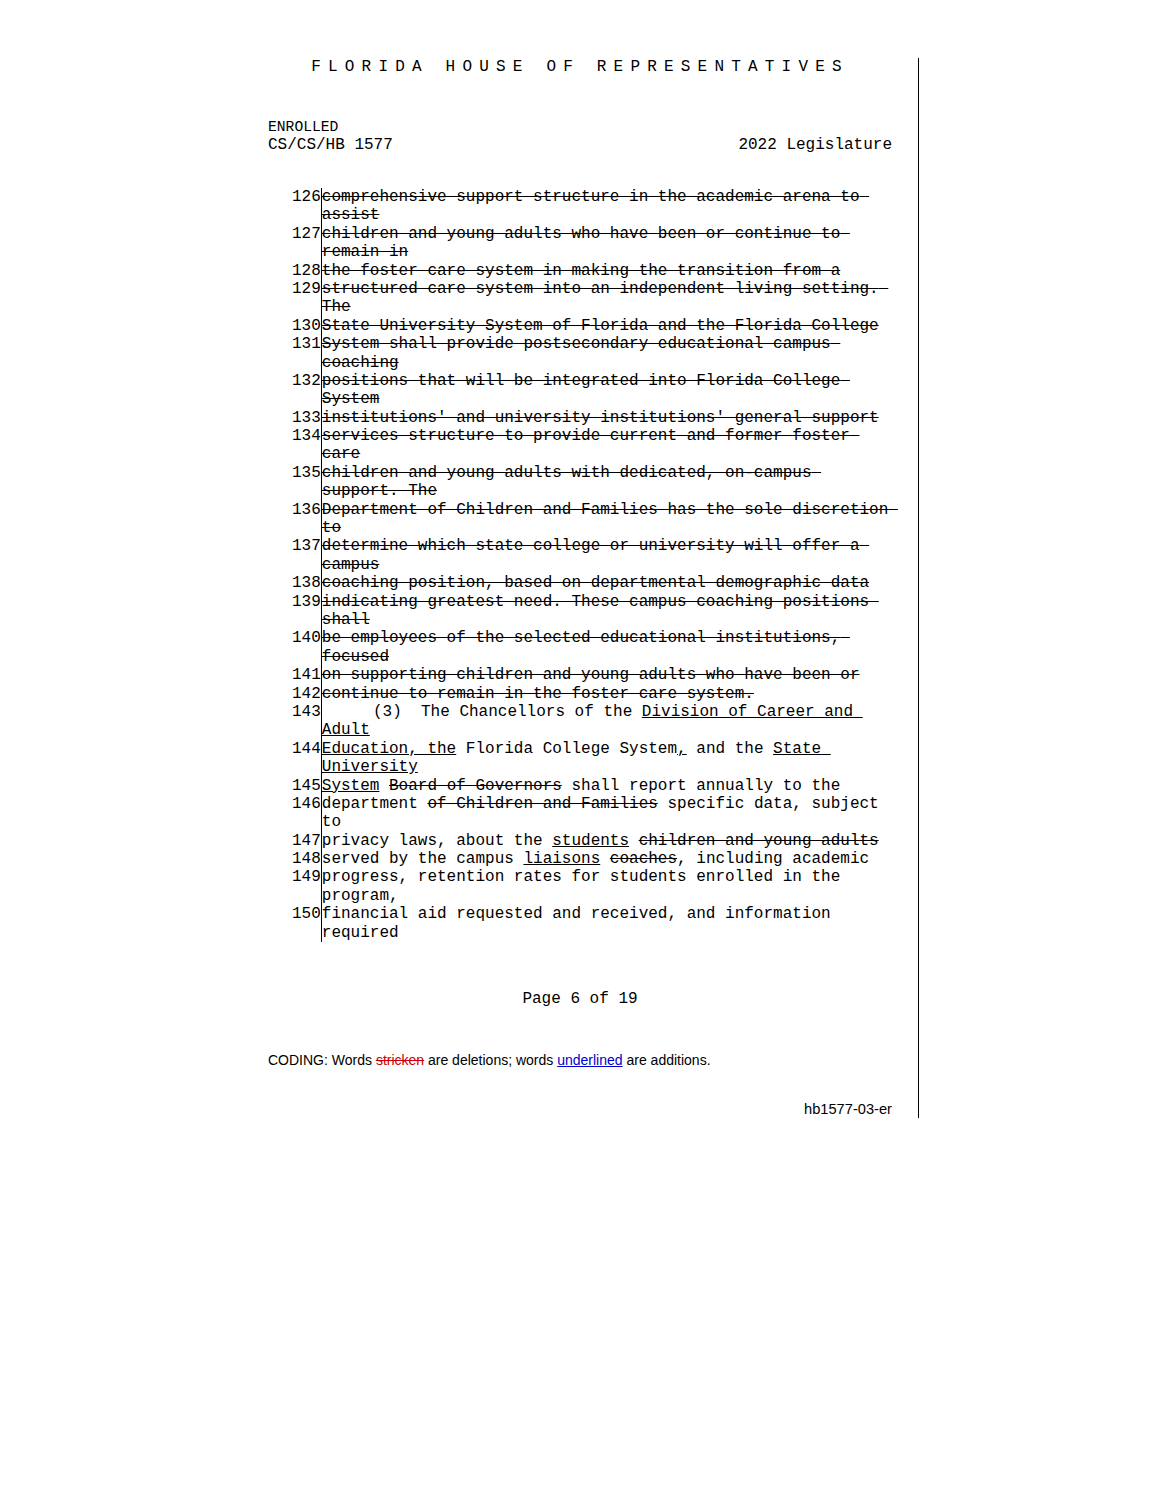FLORIDA HOUSE OF REPRESENTATIVES
ENROLLED
CS/CS/HB 1577 2022 Legislature
| 126 | comprehensive support structure in the academic arena to assist |
| 127 | children and young adults who have been or continue to remain in |
| 128 | the foster care system in making the transition from a |
| 129 | structured care system into an independent living setting. The |
| 130 | State University System of Florida and the Florida College |
| 131 | System shall provide postsecondary educational campus coaching |
| 132 | positions that will be integrated into Florida College System |
| 133 | institutions' and university institutions' general support |
| 134 | services structure to provide current and former foster care |
| 135 | children and young adults with dedicated, on-campus support. The |
| 136 | Department of Children and Families has the sole discretion to |
| 137 | determine which state college or university will offer a campus |
| 138 | coaching position, based on departmental demographic data |
| 139 | indicating greatest need. These campus coaching positions shall |
| 140 | be employees of the selected educational institutions, focused |
| 141 | on supporting children and young adults who have been or |
| 142 | continue to remain in the foster care system. |
| 143 | (3) The Chancellors of the Division of Career and Adult |
| 144 | Education, the Florida College System , and the State University |
| 145 | System Board of Governors shall report annually to the |
| 146 | department of Children and Families specific data, subject to |
| 147 | privacy laws, about the students children and young adults |
| 148 | served by the campus liaisons coaches , including academic |
| 149 | progress, retention rates for students enrolled in the program, |
| 150 | financial aid requested and received, and information required |
Page 6 of 19
CODING: Words stricken are deletions; words underlined are additions.
hb1577-03-er